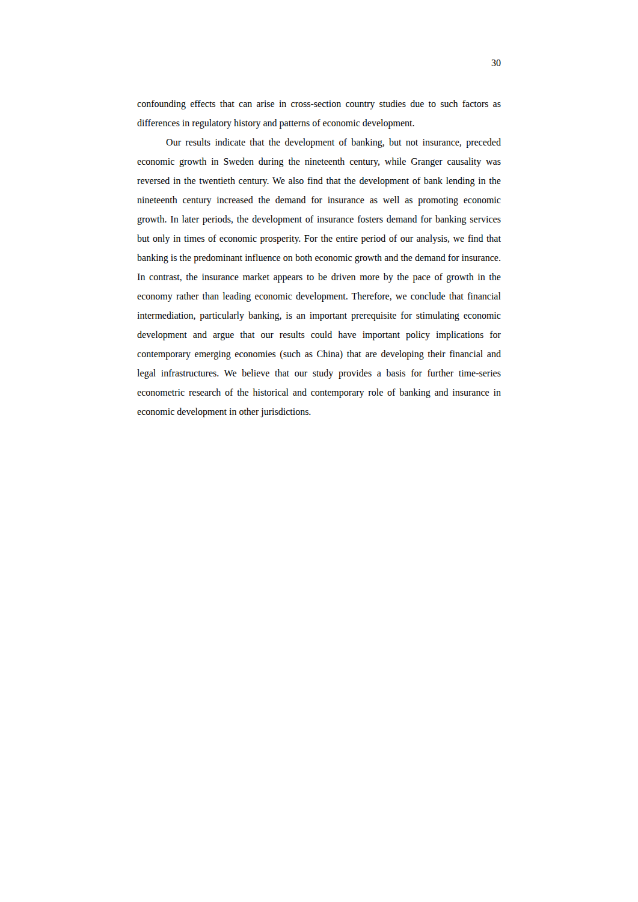30
confounding effects that can arise in cross-section country studies due to such factors as differences in regulatory history and patterns of economic development.
Our results indicate that the development of banking, but not insurance, preceded economic growth in Sweden during the nineteenth century, while Granger causality was reversed in the twentieth century. We also find that the development of bank lending in the nineteenth century increased the demand for insurance as well as promoting economic growth. In later periods, the development of insurance fosters demand for banking services but only in times of economic prosperity. For the entire period of our analysis, we find that banking is the predominant influence on both economic growth and the demand for insurance. In contrast, the insurance market appears to be driven more by the pace of growth in the economy rather than leading economic development. Therefore, we conclude that financial intermediation, particularly banking, is an important prerequisite for stimulating economic development and argue that our results could have important policy implications for contemporary emerging economies (such as China) that are developing their financial and legal infrastructures. We believe that our study provides a basis for further time-series econometric research of the historical and contemporary role of banking and insurance in economic development in other jurisdictions.